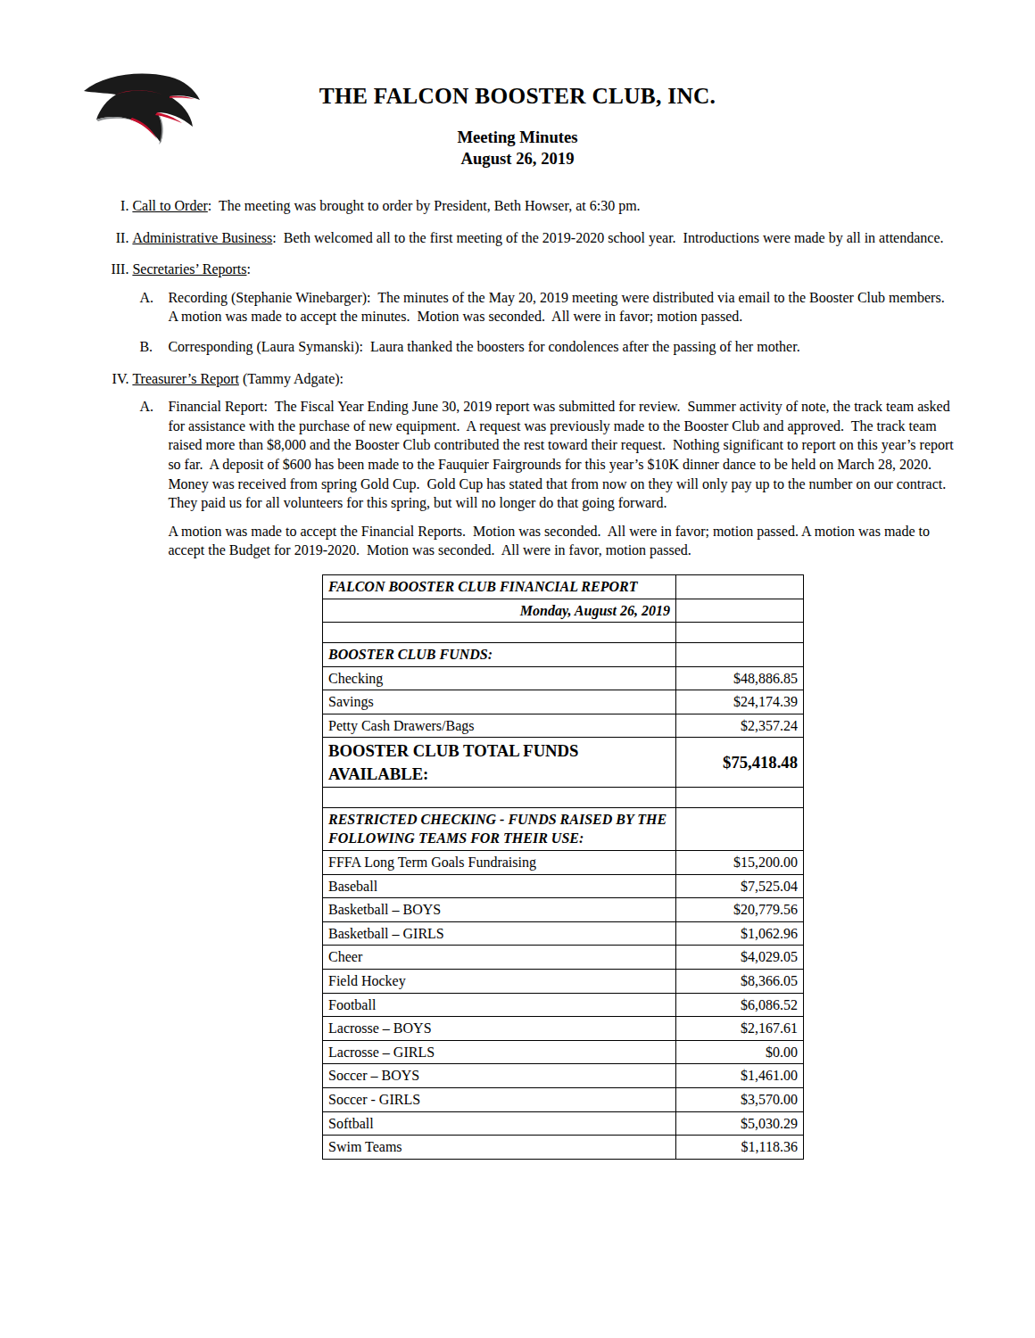THE FALCON BOOSTER CLUB, INC.
Meeting Minutes
August 26, 2019
Call to Order: The meeting was brought to order by President, Beth Howser, at 6:30 pm.
Administrative Business: Beth welcomed all to the first meeting of the 2019-2020 school year. Introductions were made by all in attendance.
Secretaries’ Reports:
Recording (Stephanie Winebarger): The minutes of the May 20, 2019 meeting were distributed via email to the Booster Club members. A motion was made to accept the minutes. Motion was seconded. All were in favor; motion passed.
Corresponding (Laura Symanski): Laura thanked the boosters for condolences after the passing of her mother.
Treasurer’s Report (Tammy Adgate):
Financial Report: The Fiscal Year Ending June 30, 2019 report was submitted for review. Summer activity of note, the track team asked for assistance with the purchase of new equipment. A request was previously made to the Booster Club and approved. The track team raised more than $8,000 and the Booster Club contributed the rest toward their request. Nothing significant to report on this year’s report so far. A deposit of $600 has been made to the Fauquier Fairgrounds for this year’s $10K dinner dance to be held on March 28, 2020. Money was received from spring Gold Cup. Gold Cup has stated that from now on they will only pay up to the number on our contract. They paid us for all volunteers for this spring, but will no longer do that going forward.
A motion was made to accept the Financial Reports. Motion was seconded. All were in favor; motion passed. A motion was made to accept the Budget for 2019-2020. Motion was seconded. All were in favor, motion passed.
| FALCON BOOSTER CLUB FINANCIAL REPORT | |
| Monday, August 26, 2019 | |
| BOOSTER CLUB FUNDS: | |
| Checking | $48,886.85 |
| Savings | $24,174.39 |
| Petty Cash Drawers/Bags | $2,357.24 |
| BOOSTER CLUB TOTAL FUNDS AVAILABLE: | $75,418.48 |
| RESTRICTED CHECKING - FUNDS RAISED BY THE FOLLOWING TEAMS FOR THEIR USE: | |
| FFFA Long Term Goals Fundraising | $15,200.00 |
| Baseball | $7,525.04 |
| Basketball – BOYS | $20,779.56 |
| Basketball – GIRLS | $1,062.96 |
| Cheer | $4,029.05 |
| Field Hockey | $8,366.05 |
| Football | $6,086.52 |
| Lacrosse – BOYS | $2,167.61 |
| Lacrosse – GIRLS | $0.00 |
| Soccer – BOYS | $1,461.00 |
| Soccer - GIRLS | $3,570.00 |
| Softball | $5,030.29 |
| Swim Teams | $1,118.36 |